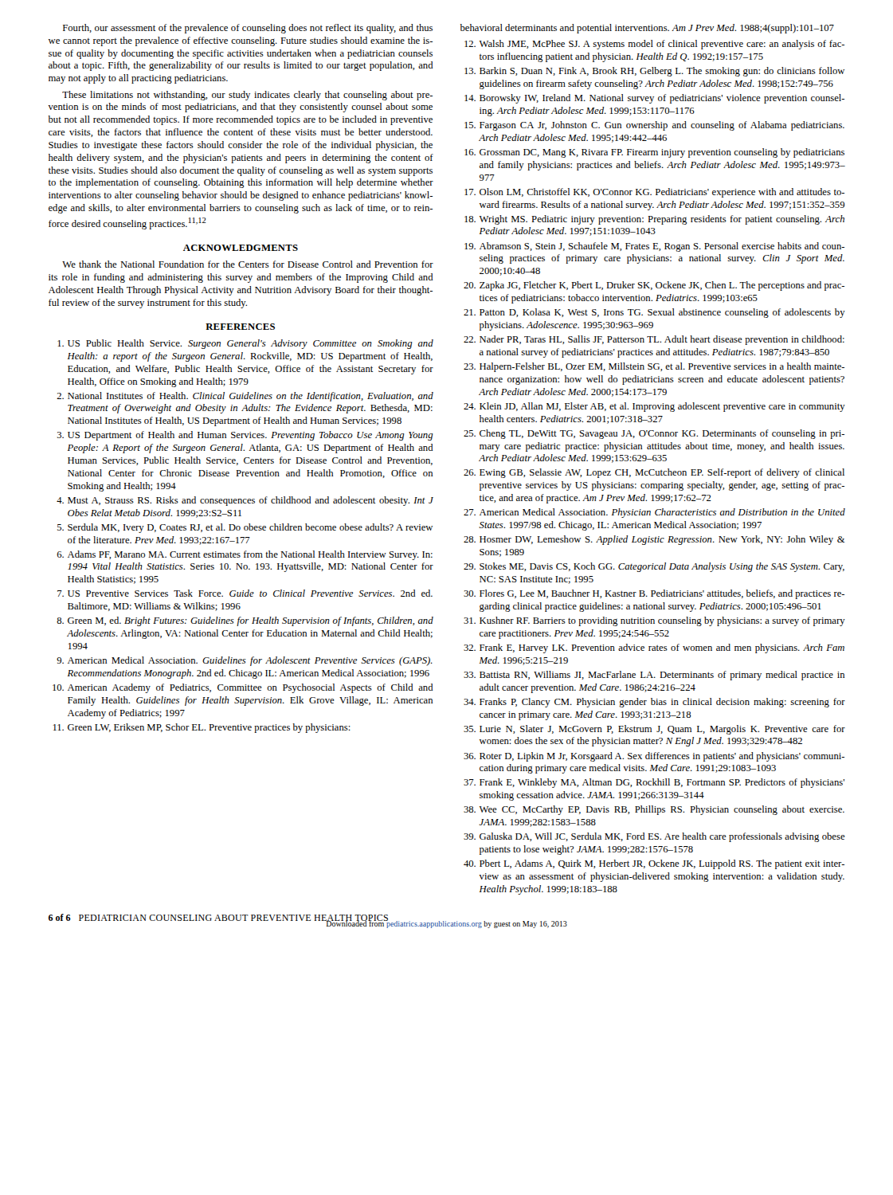Fourth, our assessment of the prevalence of counseling does not reflect its quality, and thus we cannot report the prevalence of effective counseling. Future studies should examine the issue of quality by documenting the specific activities undertaken when a pediatrician counsels about a topic. Fifth, the generalizability of our results is limited to our target population, and may not apply to all practicing pediatricians.
These limitations not withstanding, our study indicates clearly that counseling about prevention is on the minds of most pediatricians, and that they consistently counsel about some but not all recommended topics. If more recommended topics are to be included in preventive care visits, the factors that influence the content of these visits must be better understood. Studies to investigate these factors should consider the role of the individual physician, the health delivery system, and the physician's patients and peers in determining the content of these visits. Studies should also document the quality of counseling as well as system supports to the implementation of counseling. Obtaining this information will help determine whether interventions to alter counseling behavior should be designed to enhance pediatricians' knowledge and skills, to alter environmental barriers to counseling such as lack of time, or to reinforce desired counseling practices.11,12
Acknowledgments
We thank the National Foundation for the Centers for Disease Control and Prevention for its role in funding and administering this survey and members of the Improving Child and Adolescent Health Through Physical Activity and Nutrition Advisory Board for their thoughtful review of the survey instrument for this study.
References
US Public Health Service. Surgeon General's Advisory Committee on Smoking and Health: a report of the Surgeon General. Rockville, MD: US Department of Health, Education, and Welfare, Public Health Service, Office of the Assistant Secretary for Health, Office on Smoking and Health; 1979
National Institutes of Health. Clinical Guidelines on the Identification, Evaluation, and Treatment of Overweight and Obesity in Adults: The Evidence Report. Bethesda, MD: National Institutes of Health, US Department of Health and Human Services; 1998
US Department of Health and Human Services. Preventing Tobacco Use Among Young People: A Report of the Surgeon General. Atlanta, GA: US Department of Health and Human Services, Public Health Service, Centers for Disease Control and Prevention, National Center for Chronic Disease Prevention and Health Promotion, Office on Smoking and Health; 1994
Must A, Strauss RS. Risks and consequences of childhood and adolescent obesity. Int J Obes Relat Metab Disord. 1999;23:S2–S11
Serdula MK, Ivery D, Coates RJ, et al. Do obese children become obese adults? A review of the literature. Prev Med. 1993;22:167–177
Adams PF, Marano MA. Current estimates from the National Health Interview Survey. In: 1994 Vital Health Statistics. Series 10. No. 193. Hyattsville, MD: National Center for Health Statistics; 1995
US Preventive Services Task Force. Guide to Clinical Preventive Services. 2nd ed. Baltimore, MD: Williams & Wilkins; 1996
Green M, ed. Bright Futures: Guidelines for Health Supervision of Infants, Children, and Adolescents. Arlington, VA: National Center for Education in Maternal and Child Health; 1994
American Medical Association. Guidelines for Adolescent Preventive Services (GAPS). Recommendations Monograph. 2nd ed. Chicago IL: American Medical Association; 1996
American Academy of Pediatrics, Committee on Psychosocial Aspects of Child and Family Health. Guidelines for Health Supervision. Elk Grove Village, IL: American Academy of Pediatrics; 1997
Green LW, Eriksen MP, Schor EL. Preventive practices by physicians:
behavioral determinants and potential interventions. Am J Prev Med. 1988;4(suppl):101–107
Walsh JME, McPhee SJ. A systems model of clinical preventive care: an analysis of factors influencing patient and physician. Health Ed Q. 1992;19:157–175
Barkin S, Duan N, Fink A, Brook RH, Gelberg L. The smoking gun: do clinicians follow guidelines on firearm safety counseling? Arch Pediatr Adolesc Med. 1998;152:749–756
Borowsky IW, Ireland M. National survey of pediatricians' violence prevention counseling. Arch Pediatr Adolesc Med. 1999;153:1170–1176
Fargason CA Jr, Johnston C. Gun ownership and counseling of Alabama pediatricians. Arch Pediatr Adolesc Med. 1995;149:442–446
Grossman DC, Mang K, Rivara FP. Firearm injury prevention counseling by pediatricians and family physicians: practices and beliefs. Arch Pediatr Adolesc Med. 1995;149:973–977
Olson LM, Christoffel KK, O'Connor KG. Pediatricians' experience with and attitudes toward firearms. Results of a national survey. Arch Pediatr Adolesc Med. 1997;151:352–359
Wright MS. Pediatric injury prevention: Preparing residents for patient counseling. Arch Pediatr Adolesc Med. 1997;151:1039–1043
Abramson S, Stein J, Schaufele M, Frates E, Rogan S. Personal exercise habits and counseling practices of primary care physicians: a national survey. Clin J Sport Med. 2000;10:40–48
Zapka JG, Fletcher K, Pbert L, Druker SK, Ockene JK, Chen L. The perceptions and practices of pediatricians: tobacco intervention. Pediatrics. 1999;103:e65
Patton D, Kolasa K, West S, Irons TG. Sexual abstinence counseling of adolescents by physicians. Adolescence. 1995;30:963–969
Nader PR, Taras HL, Sallis JF, Patterson TL. Adult heart disease prevention in childhood: a national survey of pediatricians' practices and attitudes. Pediatrics. 1987;79:843–850
Halpern-Felsher BL, Ozer EM, Millstein SG, et al. Preventive services in a health maintenance organization: how well do pediatricians screen and educate adolescent patients? Arch Pediatr Adolesc Med. 2000;154:173–179
Klein JD, Allan MJ, Elster AB, et al. Improving adolescent preventive care in community health centers. Pediatrics. 2001;107:318–327
Cheng TL, DeWitt TG, Savageau JA, O'Connor KG. Determinants of counseling in primary care pediatric practice: physician attitudes about time, money, and health issues. Arch Pediatr Adolesc Med. 1999;153:629–635
Ewing GB, Selassie AW, Lopez CH, McCutcheon EP. Self-report of delivery of clinical preventive services by US physicians: comparing specialty, gender, age, setting of practice, and area of practice. Am J Prev Med. 1999;17:62–72
American Medical Association. Physician Characteristics and Distribution in the United States. 1997/98 ed. Chicago, IL: American Medical Association; 1997
Hosmer DW, Lemeshow S. Applied Logistic Regression. New York, NY: John Wiley & Sons; 1989
Stokes ME, Davis CS, Koch GG. Categorical Data Analysis Using the SAS System. Cary, NC: SAS Institute Inc; 1995
Flores G, Lee M, Bauchner H, Kastner B. Pediatricians' attitudes, beliefs, and practices regarding clinical practice guidelines: a national survey. Pediatrics. 2000;105:496–501
Kushner RF. Barriers to providing nutrition counseling by physicians: a survey of primary care practitioners. Prev Med. 1995;24:546–552
Frank E, Harvey LK. Prevention advice rates of women and men physicians. Arch Fam Med. 1996;5:215–219
Battista RN, Williams JI, MacFarlane LA. Determinants of primary medical practice in adult cancer prevention. Med Care. 1986;24:216–224
Franks P, Clancy CM. Physician gender bias in clinical decision making: screening for cancer in primary care. Med Care. 1993;31:213–218
Lurie N, Slater J, McGovern P, Ekstrum J, Quam L, Margolis K. Preventive care for women: does the sex of the physician matter? N Engl J Med. 1993;329:478–482
Roter D, Lipkin M Jr, Korsgaard A. Sex differences in patients' and physicians' communication during primary care medical visits. Med Care. 1991;29:1083–1093
Frank E, Winkleby MA, Altman DG, Rockhill B, Fortmann SP. Predictors of physicians' smoking cessation advice. JAMA. 1991;266:3139–3144
Wee CC, McCarthy EP, Davis RB, Phillips RS. Physician counseling about exercise. JAMA. 1999;282:1583–1588
Galuska DA, Will JC, Serdula MK, Ford ES. Are health care professionals advising obese patients to lose weight? JAMA. 1999;282:1576–1578
Pbert L, Adams A, Quirk M, Herbert JR, Ockene JK, Luippold RS. The patient exit interview as an assessment of physician-delivered smoking intervention: a validation study. Health Psychol. 1999;18:183–188
6 of 6 PEDIATRICIAN COUNSELING ABOUT PREVENTIVE HEALTH TOPICS
Downloaded from pediatrics.aappublications.org by guest on May 16, 2013